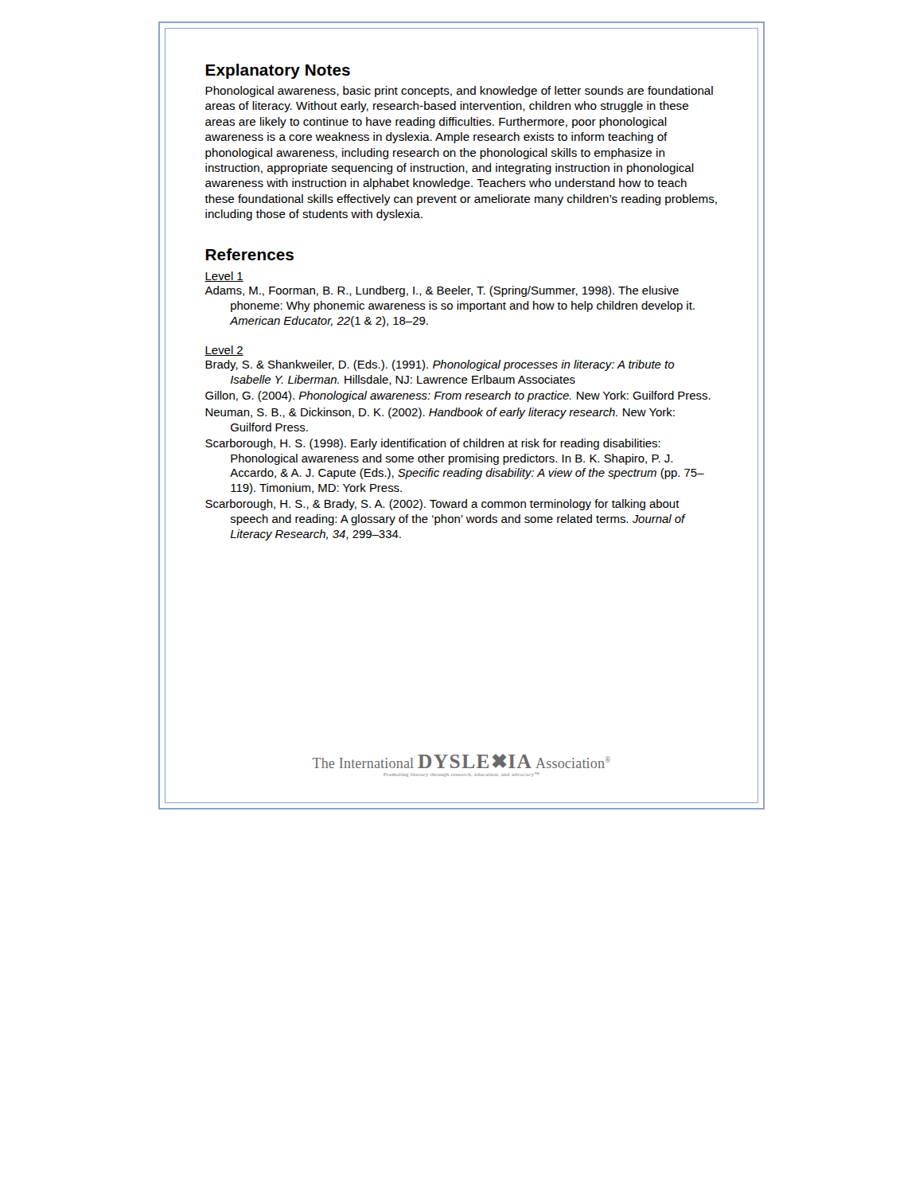Explanatory Notes
Phonological awareness, basic print concepts, and knowledge of letter sounds are foundational areas of literacy. Without early, research-based intervention, children who struggle in these areas are likely to continue to have reading difficulties. Furthermore, poor phonological awareness is a core weakness in dyslexia. Ample research exists to inform teaching of phonological awareness, including research on the phonological skills to emphasize in instruction, appropriate sequencing of instruction, and integrating instruction in phonological awareness with instruction in alphabet knowledge. Teachers who understand how to teach these foundational skills effectively can prevent or ameliorate many children’s reading problems, including those of students with dyslexia.
References
Level 1
Adams, M., Foorman, B. R., Lundberg, I., & Beeler, T. (Spring/Summer, 1998). The elusive phoneme: Why phonemic awareness is so important and how to help children develop it. American Educator, 22(1 & 2), 18–29.
Level 2
Brady, S. & Shankweiler, D. (Eds.). (1991). Phonological processes in literacy: A tribute to Isabelle Y. Liberman. Hillsdale, NJ: Lawrence Erlbaum Associates
Gillon, G. (2004). Phonological awareness: From research to practice. New York: Guilford Press.
Neuman, S. B., & Dickinson, D. K. (2002). Handbook of early literacy research. New York: Guilford Press.
Scarborough, H. S. (1998). Early identification of children at risk for reading disabilities: Phonological awareness and some other promising predictors. In B. K. Shapiro, P. J. Accardo, & A. J. Capute (Eds.), Specific reading disability: A view of the spectrum (pp. 75–119). Timonium, MD: York Press.
Scarborough, H. S., & Brady, S. A. (2002). Toward a common terminology for talking about speech and reading: A glossary of the ‘phon’ words and some related terms. Journal of Literacy Research, 34, 299–334.
The International DYSLE✖IA Association®
Promoting literacy through research, education, and advocacy™